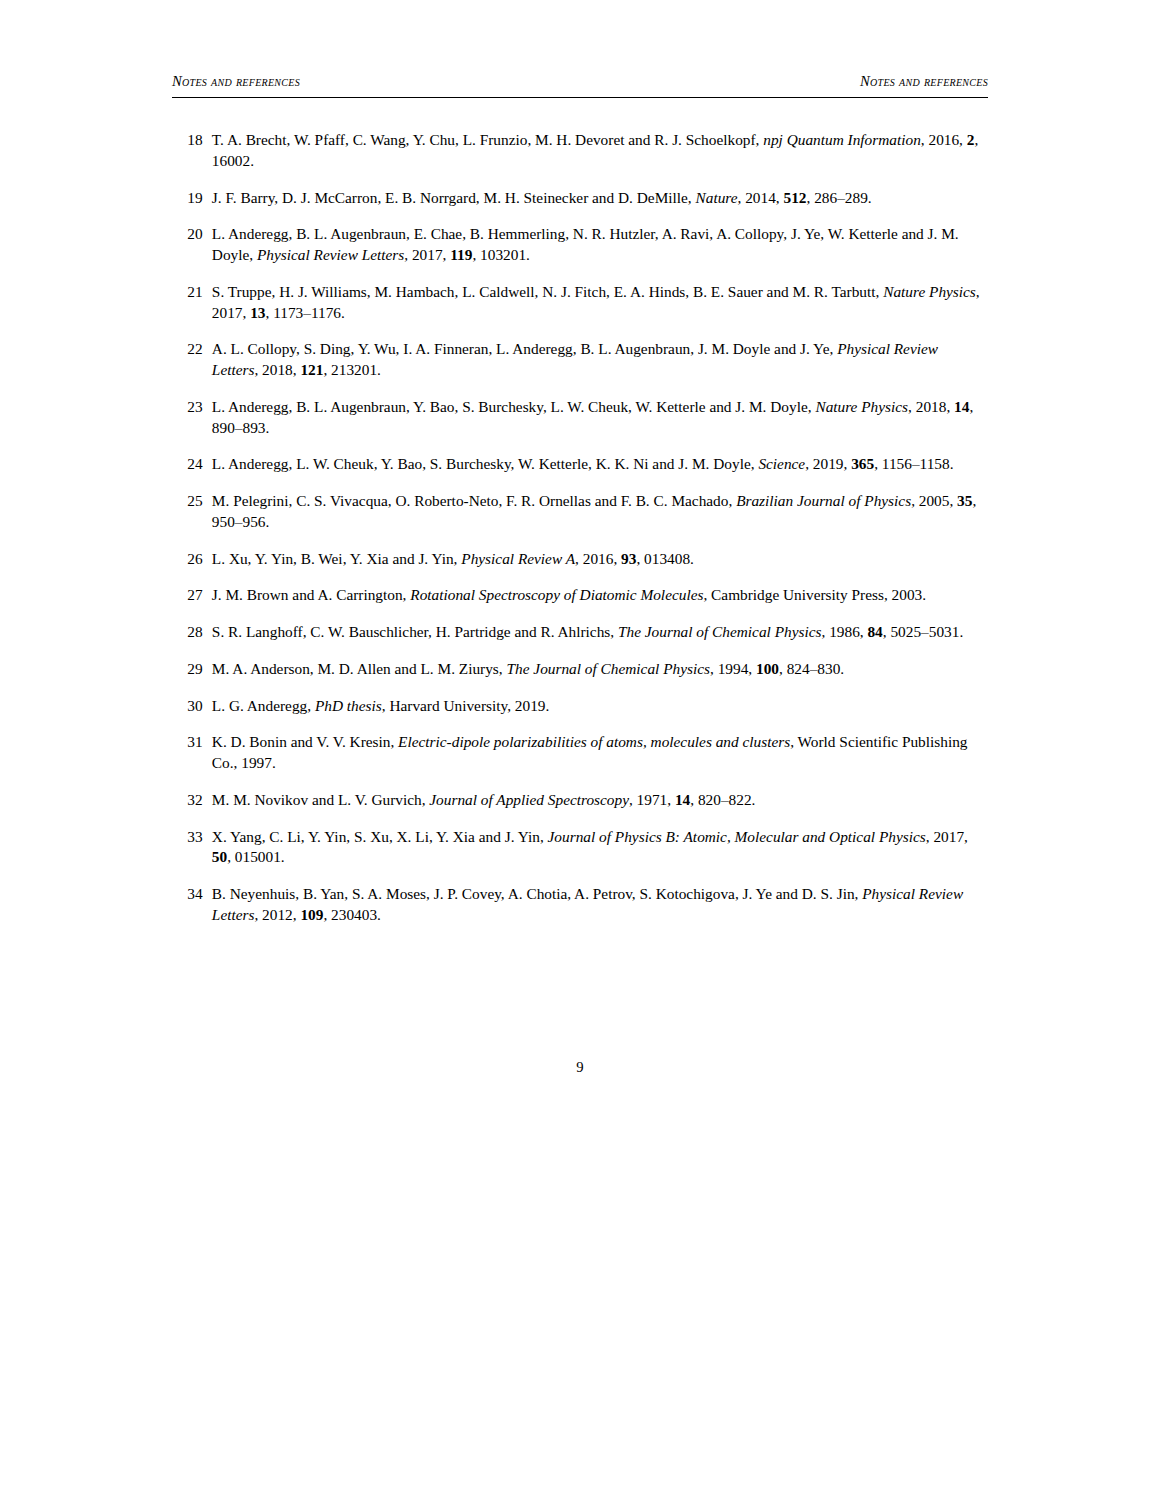Notes and references Notes and references
T. A. Brecht, W. Pfaff, C. Wang, Y. Chu, L. Frunzio, M. H. Devoret and R. J. Schoelkopf, npj Quantum Information, 2016, 2, 16002.
J. F. Barry, D. J. McCarron, E. B. Norrgard, M. H. Steinecker and D. DeMille, Nature, 2014, 512, 286–289.
L. Anderegg, B. L. Augenbraun, E. Chae, B. Hemmerling, N. R. Hutzler, A. Ravi, A. Collopy, J. Ye, W. Ketterle and J. M. Doyle, Physical Review Letters, 2017, 119, 103201.
S. Truppe, H. J. Williams, M. Hambach, L. Caldwell, N. J. Fitch, E. A. Hinds, B. E. Sauer and M. R. Tarbutt, Nature Physics, 2017, 13, 1173–1176.
A. L. Collopy, S. Ding, Y. Wu, I. A. Finneran, L. Anderegg, B. L. Augenbraun, J. M. Doyle and J. Ye, Physical Review Letters, 2018, 121, 213201.
L. Anderegg, B. L. Augenbraun, Y. Bao, S. Burchesky, L. W. Cheuk, W. Ketterle and J. M. Doyle, Nature Physics, 2018, 14, 890–893.
L. Anderegg, L. W. Cheuk, Y. Bao, S. Burchesky, W. Ketterle, K. K. Ni and J. M. Doyle, Science, 2019, 365, 1156–1158.
M. Pelegrini, C. S. Vivacqua, O. Roberto-Neto, F. R. Ornellas and F. B. C. Machado, Brazilian Journal of Physics, 2005, 35, 950–956.
L. Xu, Y. Yin, B. Wei, Y. Xia and J. Yin, Physical Review A, 2016, 93, 013408.
J. M. Brown and A. Carrington, Rotational Spectroscopy of Diatomic Molecules, Cambridge University Press, 2003.
S. R. Langhoff, C. W. Bauschlicher, H. Partridge and R. Ahlrichs, The Journal of Chemical Physics, 1986, 84, 5025–5031.
M. A. Anderson, M. D. Allen and L. M. Ziurys, The Journal of Chemical Physics, 1994, 100, 824–830.
L. G. Anderegg, PhD thesis, Harvard University, 2019.
K. D. Bonin and V. V. Kresin, Electric-dipole polarizabilities of atoms, molecules and clusters, World Scientific Publishing Co., 1997.
M. M. Novikov and L. V. Gurvich, Journal of Applied Spectroscopy, 1971, 14, 820–822.
X. Yang, C. Li, Y. Yin, S. Xu, X. Li, Y. Xia and J. Yin, Journal of Physics B: Atomic, Molecular and Optical Physics, 2017, 50, 015001.
B. Neyenhuis, B. Yan, S. A. Moses, J. P. Covey, A. Chotia, A. Petrov, S. Kotochigova, J. Ye and D. S. Jin, Physical Review Letters, 2012, 109, 230403.
9